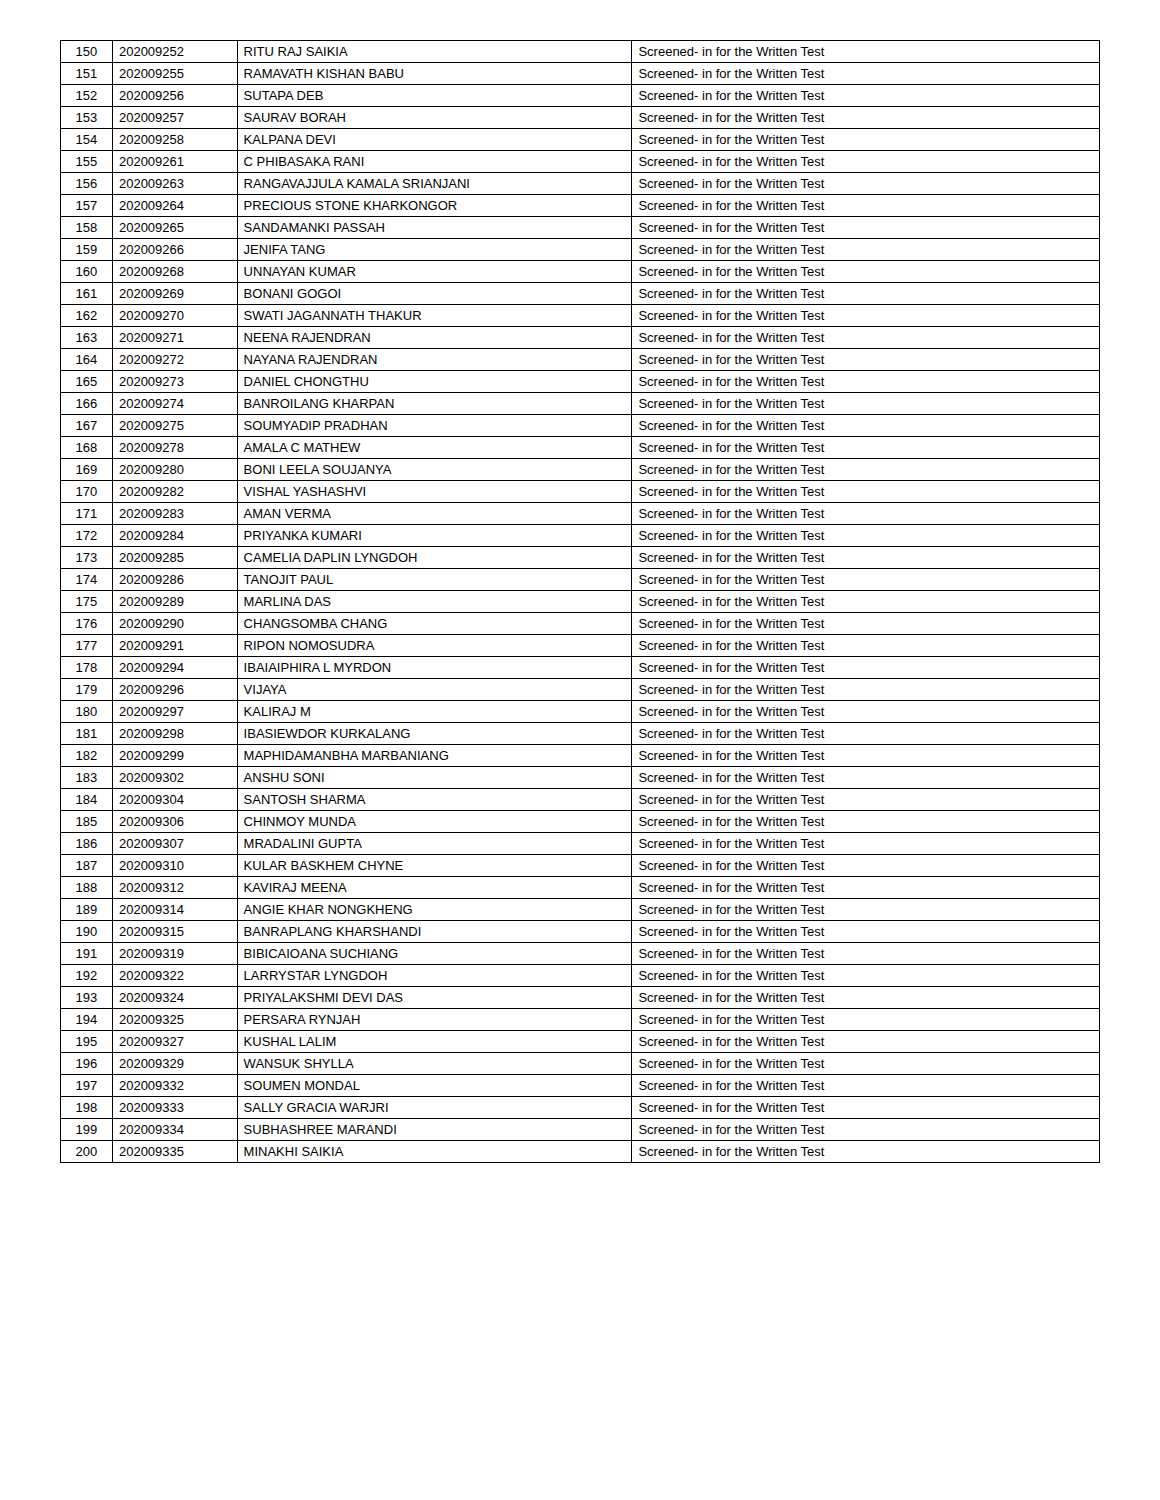| 150 | 202009252 | RITU RAJ SAIKIA | Screened- in for the Written Test |
| 151 | 202009255 | RAMAVATH KISHAN BABU | Screened- in for the Written Test |
| 152 | 202009256 | SUTAPA DEB | Screened- in for the Written Test |
| 153 | 202009257 | SAURAV BORAH | Screened- in for the Written Test |
| 154 | 202009258 | KALPANA DEVI | Screened- in for the Written Test |
| 155 | 202009261 | C PHIBASAKA RANI | Screened- in for the Written Test |
| 156 | 202009263 | RANGAVAJJULA KAMALA SRIANJANI | Screened- in for the Written Test |
| 157 | 202009264 | PRECIOUS STONE KHARKONGOR | Screened- in for the Written Test |
| 158 | 202009265 | SANDAMANKI PASSAH | Screened- in for the Written Test |
| 159 | 202009266 | JENIFA TANG | Screened- in for the Written Test |
| 160 | 202009268 | UNNAYAN KUMAR | Screened- in for the Written Test |
| 161 | 202009269 | BONANI GOGOI | Screened- in for the Written Test |
| 162 | 202009270 | SWATI JAGANNATH THAKUR | Screened- in for the Written Test |
| 163 | 202009271 | NEENA RAJENDRAN | Screened- in for the Written Test |
| 164 | 202009272 | NAYANA RAJENDRAN | Screened- in for the Written Test |
| 165 | 202009273 | DANIEL CHONGTHU | Screened- in for the Written Test |
| 166 | 202009274 | BANROILANG KHARPAN | Screened- in for the Written Test |
| 167 | 202009275 | SOUMYADIP PRADHAN | Screened- in for the Written Test |
| 168 | 202009278 | AMALA C MATHEW | Screened- in for the Written Test |
| 169 | 202009280 | BONI LEELA SOUJANYA | Screened- in for the Written Test |
| 170 | 202009282 | VISHAL YASHASHVI | Screened- in for the Written Test |
| 171 | 202009283 | AMAN VERMA | Screened- in for the Written Test |
| 172 | 202009284 | PRIYANKA KUMARI | Screened- in for the Written Test |
| 173 | 202009285 | CAMELIA DAPLIN LYNGDOH | Screened- in for the Written Test |
| 174 | 202009286 | TANOJIT PAUL | Screened- in for the Written Test |
| 175 | 202009289 | MARLINA DAS | Screened- in for the Written Test |
| 176 | 202009290 | CHANGSOMBA CHANG | Screened- in for the Written Test |
| 177 | 202009291 | RIPON NOMOSUDRA | Screened- in for the Written Test |
| 178 | 202009294 | IBAIAIPHIRA L MYRDON | Screened- in for the Written Test |
| 179 | 202009296 | VIJAYA | Screened- in for the Written Test |
| 180 | 202009297 | KALIRAJ M | Screened- in for the Written Test |
| 181 | 202009298 | IBASIEWDOR KURKALANG | Screened- in for the Written Test |
| 182 | 202009299 | MAPHIDAMANBHA MARBANIANG | Screened- in for the Written Test |
| 183 | 202009302 | ANSHU SONI | Screened- in for the Written Test |
| 184 | 202009304 | SANTOSH SHARMA | Screened- in for the Written Test |
| 185 | 202009306 | CHINMOY MUNDA | Screened- in for the Written Test |
| 186 | 202009307 | MRADALINI GUPTA | Screened- in for the Written Test |
| 187 | 202009310 | KULAR BASKHEM CHYNE | Screened- in for the Written Test |
| 188 | 202009312 | KAVIRAJ MEENA | Screened- in for the Written Test |
| 189 | 202009314 | ANGIE KHAR NONGKHENG | Screened- in for the Written Test |
| 190 | 202009315 | BANRAPLANG KHARSHANDI | Screened- in for the Written Test |
| 191 | 202009319 | BIBICAIOANA SUCHIANG | Screened- in for the Written Test |
| 192 | 202009322 | LARRYSTAR LYNGDOH | Screened- in for the Written Test |
| 193 | 202009324 | PRIYALAKSHMI DEVI DAS | Screened- in for the Written Test |
| 194 | 202009325 | PERSARA RYNJAH | Screened- in for the Written Test |
| 195 | 202009327 | KUSHAL LALIM | Screened- in for the Written Test |
| 196 | 202009329 | WANSUK SHYLLA | Screened- in for the Written Test |
| 197 | 202009332 | SOUMEN MONDAL | Screened- in for the Written Test |
| 198 | 202009333 | SALLY GRACIA WARJRI | Screened- in for the Written Test |
| 199 | 202009334 | SUBHASHREE MARANDI | Screened- in for the Written Test |
| 200 | 202009335 | MINAKHI SAIKIA | Screened- in for the Written Test |